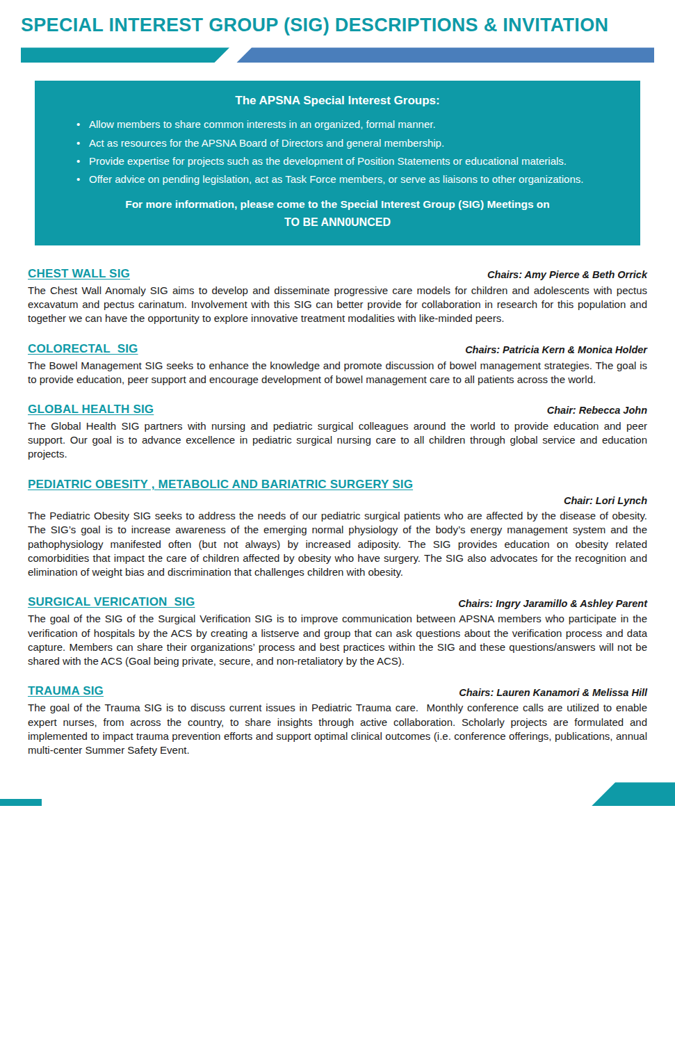SPECIAL INTEREST GROUP (SIG) DESCRIPTIONS & INVITATION
The APSNA Special Interest Groups:
Allow members to share common interests in an organized, formal manner.
Act as resources for the APSNA Board of Directors and general membership.
Provide expertise for projects such as the development of Position Statements or educational materials.
Offer advice on pending legislation, act as Task Force members, or serve as liaisons to other organizations.
For more information, please come to the Special Interest Group (SIG) Meetings on
TO BE ANN0UNCED
CHEST WALL SIG Chairs: Amy Pierce & Beth Orrick
The Chest Wall Anomaly SIG aims to develop and disseminate progressive care models for children and adolescents with pectus excavatum and pectus carinatum. Involvement with this SIG can better provide for collaboration in research for this population and together we can have the opportunity to explore innovative treatment modalities with like-minded peers.
COLORECTAL SIG Chairs: Patricia Kern & Monica Holder
The Bowel Management SIG seeks to enhance the knowledge and promote discussion of bowel management strategies. The goal is to provide education, peer support and encourage development of bowel management care to all patients across the world.
GLOBAL HEALTH SIG Chair: Rebecca John
The Global Health SIG partners with nursing and pediatric surgical colleagues around the world to provide education and peer support. Our goal is to advance excellence in pediatric surgical nursing care to all children through global service and education projects.
PEDIATRIC OBESITY , METABOLIC AND BARIATRIC SURGERY SIG
Chair: Lori Lynch
The Pediatric Obesity SIG seeks to address the needs of our pediatric surgical patients who are affected by the disease of obesity. The SIG’s goal is to increase awareness of the emerging normal physiology of the body’s energy management system and the pathophysiology manifested often (but not always) by increased adiposity. The SIG provides education on obesity related comorbidities that impact the care of children affected by obesity who have surgery. The SIG also advocates for the recognition and elimination of weight bias and discrimination that challenges children with obesity.
SURGICAL VERICATION SIG Chairs: Ingry Jaramillo & Ashley Parent
The goal of the SIG of the Surgical Verification SIG is to improve communication between APSNA members who participate in the verification of hospitals by the ACS by creating a listserve and group that can ask questions about the verification process and data capture. Members can share their organizations’ process and best practices within the SIG and these questions/answers will not be shared with the ACS (Goal being private, secure, and non-retaliatory by the ACS).
TRAUMA SIG Chairs: Lauren Kanamori & Melissa Hill
The goal of the Trauma SIG is to discuss current issues in Pediatric Trauma care. Monthly conference calls are utilized to enable expert nurses, from across the country, to share insights through active collaboration. Scholarly projects are formulated and implemented to impact trauma prevention efforts and support optimal clinical outcomes (i.e. conference offerings, publications, annual multi-center Summer Safety Event.